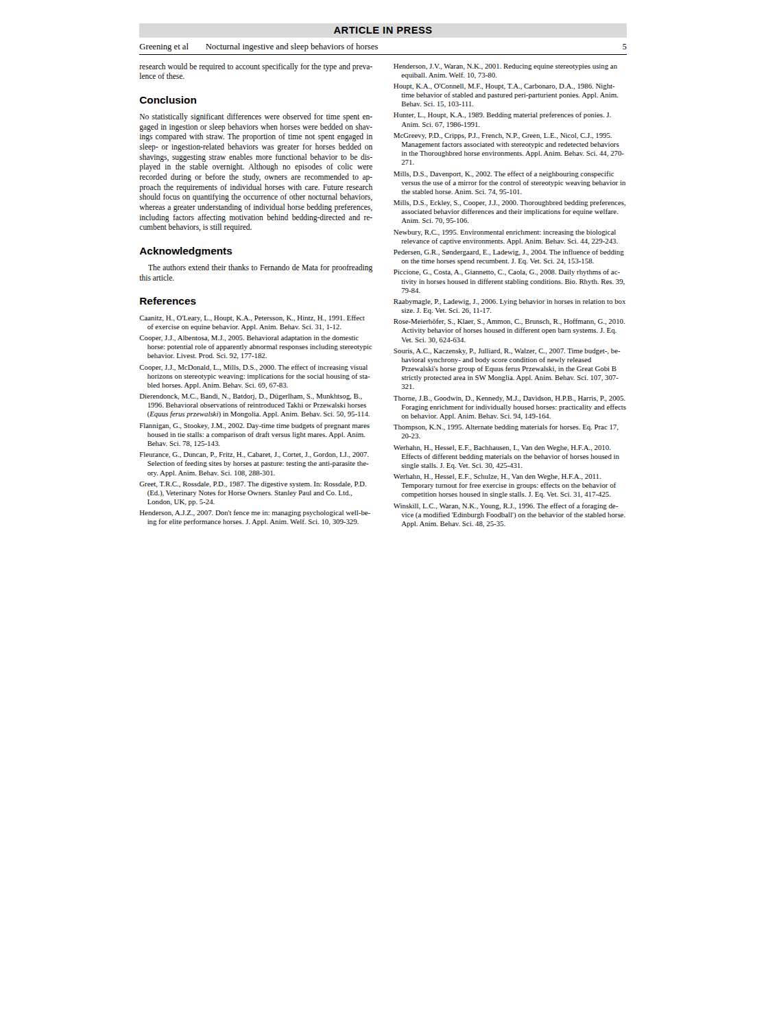ARTICLE IN PRESS
Greening et al Nocturnal ingestive and sleep behaviors of horses
5
research would be required to account specifically for the type and prevalence of these.
Conclusion
No statistically significant differences were observed for time spent engaged in ingestion or sleep behaviors when horses were bedded on shavings compared with straw. The proportion of time not spent engaged in sleep- or ingestion-related behaviors was greater for horses bedded on shavings, suggesting straw enables more functional behavior to be displayed in the stable overnight. Although no episodes of colic were recorded during or before the study, owners are recommended to approach the requirements of individual horses with care. Future research should focus on quantifying the occurrence of other nocturnal behaviors, whereas a greater understanding of individual horse bedding preferences, including factors affecting motivation behind bedding-directed and recumbent behaviors, is still required.
Acknowledgments
The authors extend their thanks to Fernando de Mata for proofreading this article.
References
Caanitz, H., O'Leary, L., Houpt, K.A., Petersson, K., Hintz, H., 1991. Effect of exercise on equine behavior. Appl. Anim. Behav. Sci. 31, 1-12.
Cooper, J.J., Albentosa, M.J., 2005. Behavioral adaptation in the domestic horse: potential role of apparently abnormal responses including stereotypic behavior. Livest. Prod. Sci. 92, 177-182.
Cooper, J.J., McDonald, L., Mills, D.S., 2000. The effect of increasing visual horizons on stereotypic weaving: implications for the social housing of stabled horses. Appl. Anim. Behav. Sci. 69, 67-83.
Dierendonck, M.C., Bandi, N., Batdorj, D., Dügerlham, S., Munkhtsog, B., 1996. Behavioral observations of reintroduced Takhi or Przewalski horses (Equus ferus przewalski) in Mongolia. Appl. Anim. Behav. Sci. 50, 95-114.
Flannigan, G., Stookey, J.M., 2002. Day-time time budgets of pregnant mares housed in tie stalls: a comparison of draft versus light mares. Appl. Anim. Behav. Sci. 78, 125-143.
Fleurance, G., Duncan, P., Fritz, H., Cabaret, J., Cortet, J., Gordon, I.J., 2007. Selection of feeding sites by horses at pasture: testing the anti-parasite theory. Appl. Anim. Behav. Sci. 108, 288-301.
Greet, T.R.C., Rossdale, P.D., 1987. The digestive system. In: Rossdale, P.D. (Ed.), Veterinary Notes for Horse Owners. Stanley Paul and Co. Ltd., London, UK, pp. 5-24.
Henderson, A.J.Z., 2007. Don't fence me in: managing psychological well-being for elite performance horses. J. Appl. Anim. Welf. Sci. 10, 309-329.
Henderson, J.V., Waran, N.K., 2001. Reducing equine stereotypies using an equiball. Anim. Welf. 10, 73-80.
Houpt, K.A., O'Connell, M.F., Houpt, T.A., Carbonaro, D.A., 1986. Night-time behavior of stabled and pastured peri-parturient ponies. Appl. Anim. Behav. Sci. 15, 103-111.
Hunter, L., Houpt, K.A., 1989. Bedding material preferences of ponies. J. Anim. Sci. 67, 1986-1991.
McGreevy, P.D., Cripps, P.J., French, N.P., Green, L.E., Nicol, C.J., 1995. Management factors associated with stereotypic and redetected behaviors in the Thoroughbred horse environments. Appl. Anim. Behav. Sci. 44, 270-271.
Mills, D.S., Davenport, K., 2002. The effect of a neighbouring conspecific versus the use of a mirror for the control of stereotypic weaving behavior in the stabled horse. Anim. Sci. 74, 95-101.
Mills, D.S., Eckley, S., Cooper, J.J., 2000. Thoroughbred bedding preferences, associated behavior differences and their implications for equine welfare. Anim. Sci. 70, 95-106.
Newbury, R.C., 1995. Environmental enrichment: increasing the biological relevance of captive environments. Appl. Anim. Behav. Sci. 44, 229-243.
Pedersen, G.R., Søndergaard, E., Ladewig, J., 2004. The influence of bedding on the time horses spend recumbent. J. Eq. Vet. Sci. 24, 153-158.
Piccione, G., Costa, A., Giannetto, C., Caola, G., 2008. Daily rhythms of activity in horses housed in different stabling conditions. Bio. Rhyth. Res. 39, 79-84.
Raabymagle, P., Ladewig, J., 2006. Lying behavior in horses in relation to box size. J. Eq. Vet. Sci. 26, 11-17.
Rose-Meierhöfer, S., Klaer, S., Ammon, C., Brunsch, R., Hoffmann, G., 2010. Activity behavior of horses housed in different open barn systems. J. Eq. Vet. Sci. 30, 624-634.
Souris, A.C., Kaczensky, P., Julliard, R., Walzer, C., 2007. Time budget-, behavioral synchrony- and body score condition of newly released Przewalski's horse group of Equus ferus Przewalski, in the Great Gobi B strictly protected area in SW Monglia. Appl. Anim. Behav. Sci. 107, 307-321.
Thorne, J.B., Goodwin, D., Kennedy, M.J., Davidson, H.P.B., Harris, P., 2005. Foraging enrichment for individually housed horses: practicality and effects on behavior. Appl. Anim. Behav. Sci. 94, 149-164.
Thompson, K.N., 1995. Alternate bedding materials for horses. Eq. Prac 17, 20-23.
Werhahn, H., Hessel, E.F., Bachhausen, I., Van den Weghe, H.F.A., 2010. Effects of different bedding materials on the behavior of horses housed in single stalls. J. Eq. Vet. Sci. 30, 425-431.
Werhahn, H., Hessel, E.F., Schulze, H., Van den Weghe, H.F.A., 2011. Temporary turnout for free exercise in groups: effects on the behavior of competition horses housed in single stalls. J. Eq. Vet. Sci. 31, 417-425.
Winskill, L.C., Waran, N.K., Young, R.J., 1996. The effect of a foraging device (a modified 'Edinburgh Foodball') on the behavior of the stabled horse. Appl. Anim. Behav. Sci. 48, 25-35.